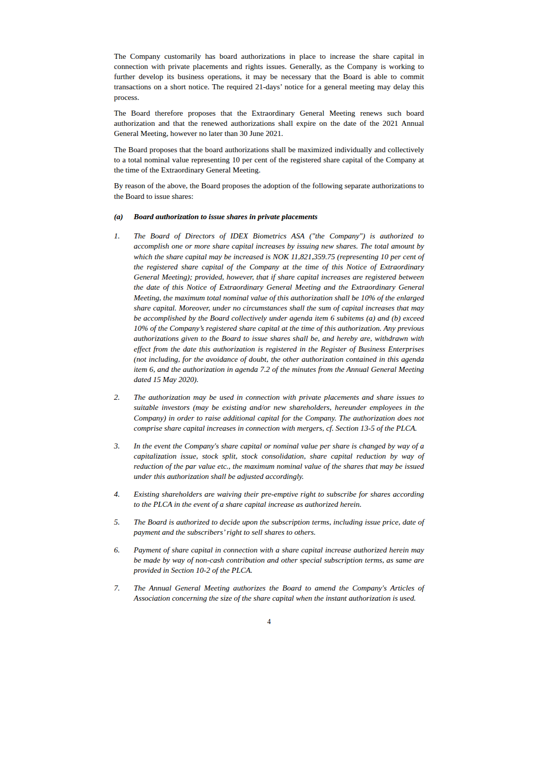The Company customarily has board authorizations in place to increase the share capital in connection with private placements and rights issues. Generally, as the Company is working to further develop its business operations, it may be necessary that the Board is able to commit transactions on a short notice. The required 21-days’ notice for a general meeting may delay this process.
The Board therefore proposes that the Extraordinary General Meeting renews such board authorization and that the renewed authorizations shall expire on the date of the 2021 Annual General Meeting, however no later than 30 June 2021.
The Board proposes that the board authorizations shall be maximized individually and collectively to a total nominal value representing 10 per cent of the registered share capital of the Company at the time of the Extraordinary General Meeting.
By reason of the above, the Board proposes the adoption of the following separate authorizations to the Board to issue shares:
(a) Board authorization to issue shares in private placements
1. The Board of Directors of IDEX Biometrics ASA ("the Company") is authorized to accomplish one or more share capital increases by issuing new shares. The total amount by which the share capital may be increased is NOK 11,821,359.75 (representing 10 per cent of the registered share capital of the Company at the time of this Notice of Extraordinary General Meeting); provided, however, that if share capital increases are registered between the date of this Notice of Extraordinary General Meeting and the Extraordinary General Meeting, the maximum total nominal value of this authorization shall be 10% of the enlarged share capital. Moreover, under no circumstances shall the sum of capital increases that may be accomplished by the Board collectively under agenda item 6 subitems (a) and (b) exceed 10% of the Company’s registered share capital at the time of this authorization. Any previous authorizations given to the Board to issue shares shall be, and hereby are, withdrawn with effect from the date this authorization is registered in the Register of Business Enterprises (not including, for the avoidance of doubt, the other authorization contained in this agenda item 6, and the authorization in agenda 7.2 of the minutes from the Annual General Meeting dated 15 May 2020).
2. The authorization may be used in connection with private placements and share issues to suitable investors (may be existing and/or new shareholders, hereunder employees in the Company) in order to raise additional capital for the Company. The authorization does not comprise share capital increases in connection with mergers, cf. Section 13-5 of the PLCA.
3. In the event the Company's share capital or nominal value per share is changed by way of a capitalization issue, stock split, stock consolidation, share capital reduction by way of reduction of the par value etc., the maximum nominal value of the shares that may be issued under this authorization shall be adjusted accordingly.
4. Existing shareholders are waiving their pre-emptive right to subscribe for shares according to the PLCA in the event of a share capital increase as authorized herein.
5. The Board is authorized to decide upon the subscription terms, including issue price, date of payment and the subscribers’ right to sell shares to others.
6. Payment of share capital in connection with a share capital increase authorized herein may be made by way of non-cash contribution and other special subscription terms, as same are provided in Section 10-2 of the PLCA.
7. The Annual General Meeting authorizes the Board to amend the Company's Articles of Association concerning the size of the share capital when the instant authorization is used.
4